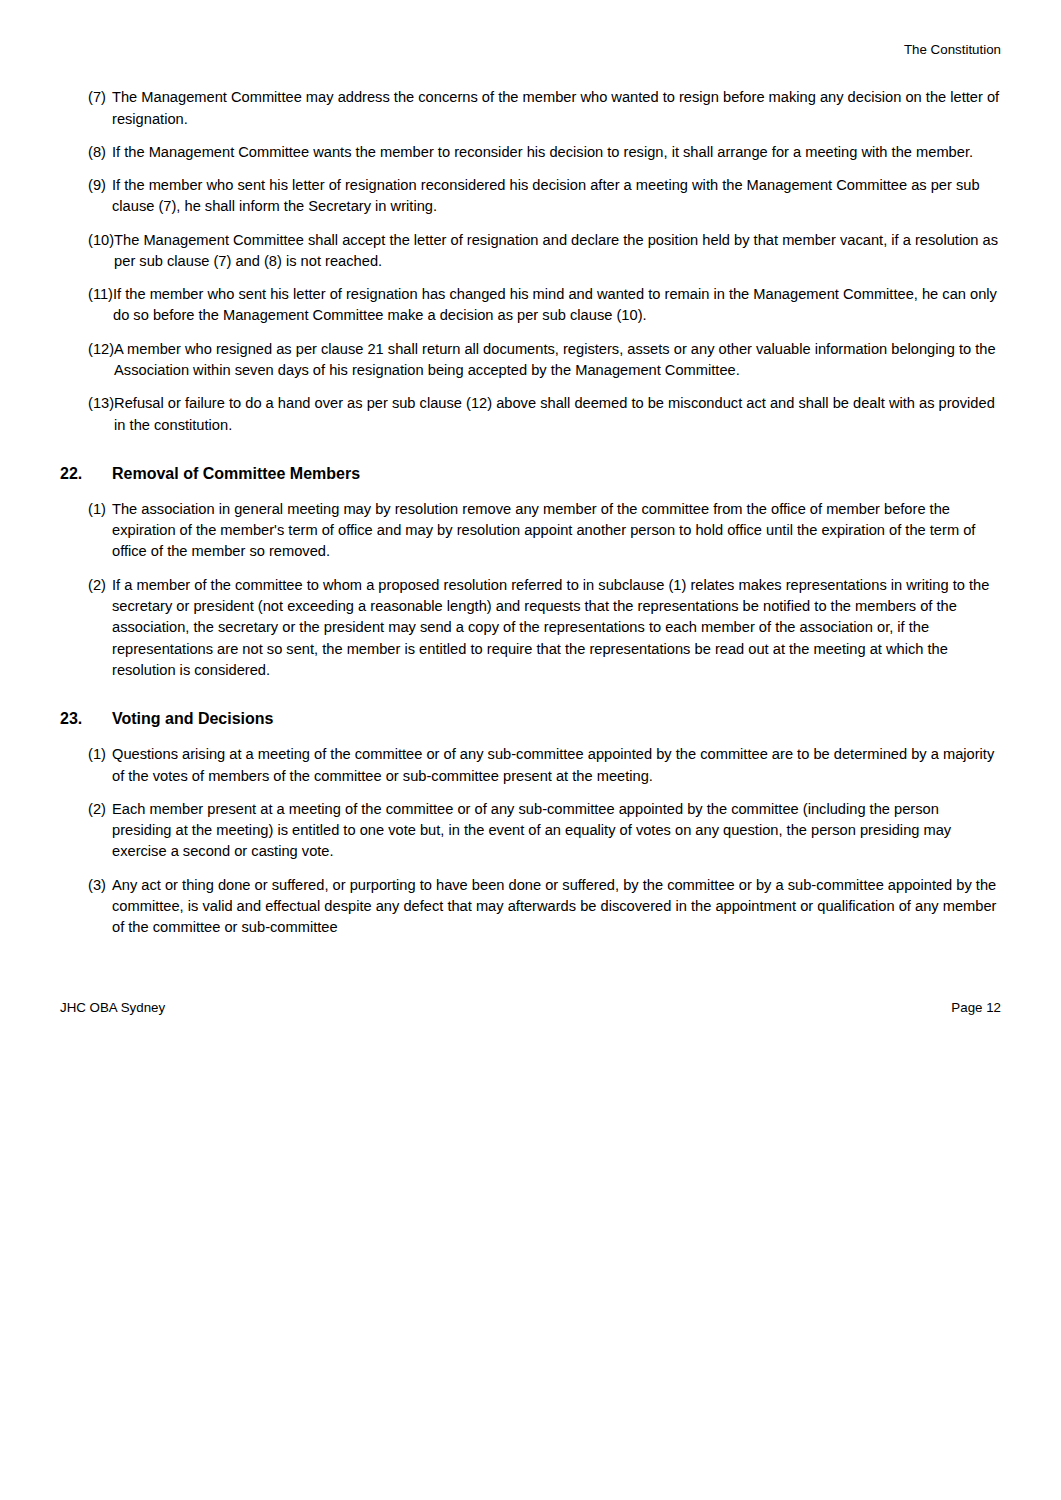The Constitution
(7) The Management Committee may address the concerns of the member who wanted to resign before making any decision on the letter of resignation.
(8) If the Management Committee wants the member to reconsider his decision to resign, it shall arrange for a meeting with the member.
(9) If the member who sent his letter of resignation reconsidered his decision after a meeting with the Management Committee as per sub clause (7), he shall inform the Secretary in writing.
(10) The Management Committee shall accept the letter of resignation and declare the position held by that member vacant, if a resolution as per sub clause (7) and (8) is not reached.
(11) If the member who sent his letter of resignation has changed his mind and wanted to remain in the Management Committee, he can only do so before the Management Committee make a decision as per sub clause (10).
(12) A member who resigned as per clause 21 shall return all documents, registers, assets or any other valuable information belonging to the Association within seven days of his resignation being accepted by the Management Committee.
(13) Refusal or failure to do a hand over as per sub clause (12) above shall deemed to be misconduct act and shall be dealt with as provided in the constitution.
22. Removal of Committee Members
(1) The association in general meeting may by resolution remove any member of the committee from the office of member before the expiration of the member's term of office and may by resolution appoint another person to hold office until the expiration of the term of office of the member so removed.
(2) If a member of the committee to whom a proposed resolution referred to in subclause (1) relates makes representations in writing to the secretary or president (not exceeding a reasonable length) and requests that the representations be notified to the members of the association, the secretary or the president may send a copy of the representations to each member of the association or, if the representations are not so sent, the member is entitled to require that the representations be read out at the meeting at which the resolution is considered.
23. Voting and Decisions
(1) Questions arising at a meeting of the committee or of any sub-committee appointed by the committee are to be determined by a majority of the votes of members of the committee or sub-committee present at the meeting.
(2) Each member present at a meeting of the committee or of any sub-committee appointed by the committee (including the person presiding at the meeting) is entitled to one vote but, in the event of an equality of votes on any question, the person presiding may exercise a second or casting vote.
(3) Any act or thing done or suffered, or purporting to have been done or suffered, by the committee or by a sub-committee appointed by the committee, is valid and effectual despite any defect that may afterwards be discovered in the appointment or qualification of any member of the committee or sub-committee
JHC OBA Sydney Page 12